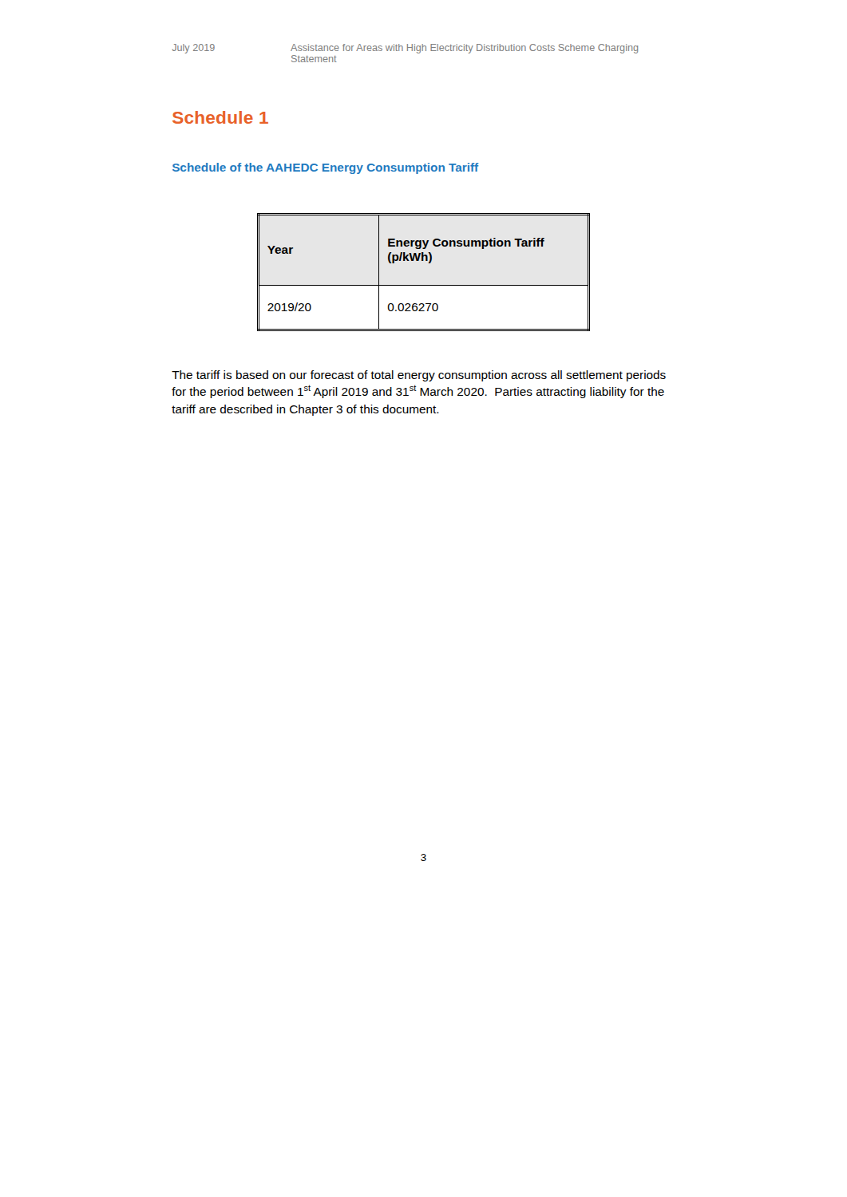July 2019
Assistance for Areas with High Electricity Distribution Costs Scheme Charging Statement
Schedule 1
Schedule of the AAHEDC Energy Consumption Tariff
| Year | Energy Consumption Tariff (p/kWh) |
| --- | --- |
| 2019/20 | 0.026270 |
The tariff is based on our forecast of total energy consumption across all settlement periods for the period between 1st April 2019 and 31st March 2020. Parties attracting liability for the tariff are described in Chapter 3 of this document.
3